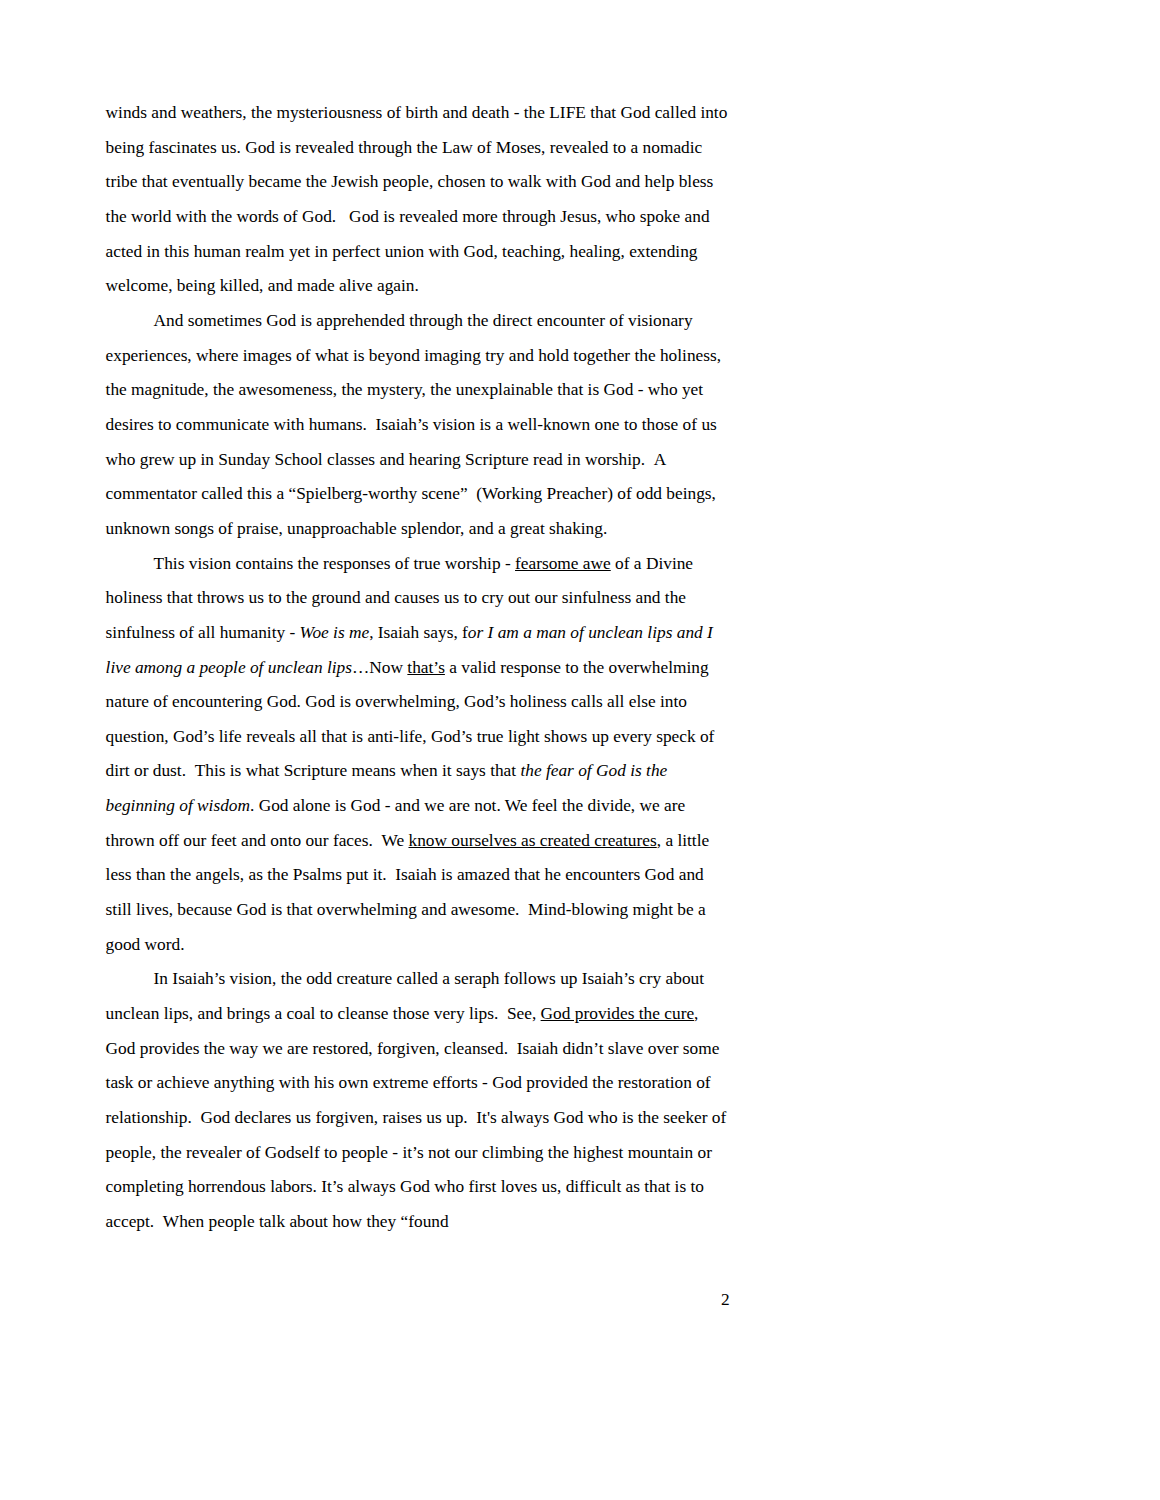winds and weathers, the mysteriousness of birth and death - the LIFE that God called into being fascinates us. God is revealed through the Law of Moses, revealed to a nomadic tribe that eventually became the Jewish people, chosen to walk with God and help bless the world with the words of God. God is revealed more through Jesus, who spoke and acted in this human realm yet in perfect union with God, teaching, healing, extending welcome, being killed, and made alive again.
And sometimes God is apprehended through the direct encounter of visionary experiences, where images of what is beyond imaging try and hold together the holiness, the magnitude, the awesomeness, the mystery, the unexplainable that is God - who yet desires to communicate with humans. Isaiah’s vision is a well-known one to those of us who grew up in Sunday School classes and hearing Scripture read in worship. A commentator called this a “Spielberg-worthy scene” (Working Preacher) of odd beings, unknown songs of praise, unapproachable splendor, and a great shaking.
This vision contains the responses of true worship - fearsome awe of a Divine holiness that throws us to the ground and causes us to cry out our sinfulness and the sinfulness of all humanity - Woe is me, Isaiah says, for I am a man of unclean lips and I live among a people of unclean lips…Now that’s a valid response to the overwhelming nature of encountering God. God is overwhelming, God’s holiness calls all else into question, God’s life reveals all that is anti-life, God’s true light shows up every speck of dirt or dust. This is what Scripture means when it says that the fear of God is the beginning of wisdom. God alone is God - and we are not. We feel the divide, we are thrown off our feet and onto our faces. We know ourselves as created creatures, a little less than the angels, as the Psalms put it. Isaiah is amazed that he encounters God and still lives, because God is that overwhelming and awesome. Mind-blowing might be a good word.
In Isaiah’s vision, the odd creature called a seraph follows up Isaiah’s cry about unclean lips, and brings a coal to cleanse those very lips. See, God provides the cure, God provides the way we are restored, forgiven, cleansed. Isaiah didn’t slave over some task or achieve anything with his own extreme efforts - God provided the restoration of relationship. God declares us forgiven, raises us up. It's always God who is the seeker of people, the revealer of Godself to people - it’s not our climbing the highest mountain or completing horrendous labors. It’s always God who first loves us, difficult as that is to accept. When people talk about how they “found
2